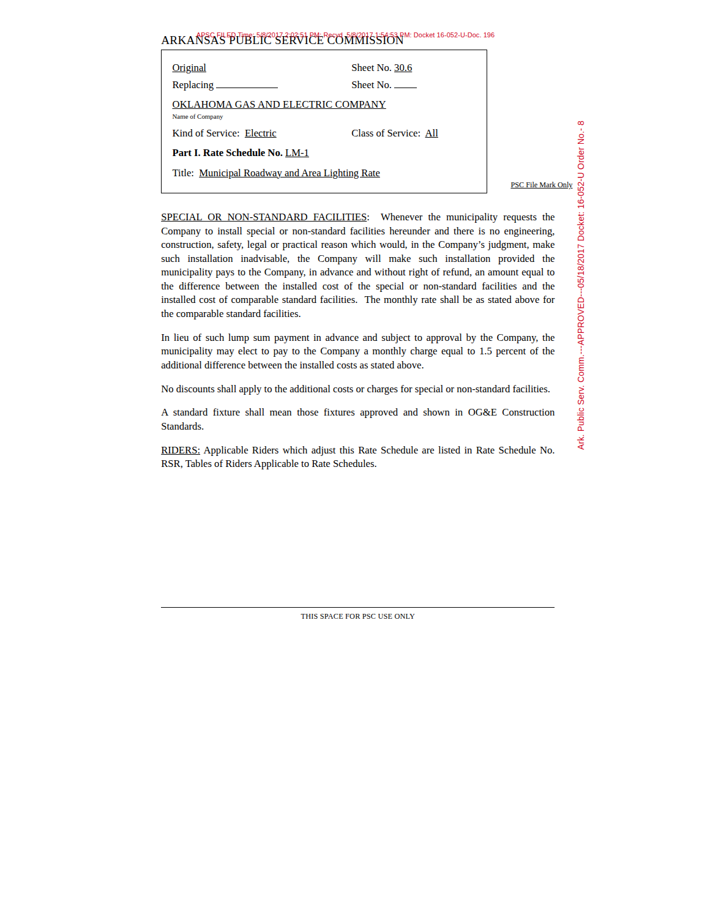APSC FILED Time: 5/8/2017 2:02:51 PM: Recvd 5/8/2017 1:54:53 PM: Docket 16-052-U-Doc. 196
Ark. Public Serv. Comm.---APPROVED---05/18/2017 Docket: 16-052-U Order No.- 8
ARKANSAS PUBLIC SERVICE COMMISSION
Original
Sheet No. 30.6
Replacing
Sheet No.
OKLAHOMA GAS AND ELECTRIC COMPANY
Name of Company
Kind of Service: Electric
Class of Service: All
Part I. Rate Schedule No. LM-1
Title: Municipal Roadway and Area Lighting Rate
PSC File Mark Only
SPECIAL OR NON-STANDARD FACILITIES: Whenever the municipality requests the Company to install special or non-standard facilities hereunder and there is no engineering, construction, safety, legal or practical reason which would, in the Company’s judgment, make such installation inadvisable, the Company will make such installation provided the municipality pays to the Company, in advance and without right of refund, an amount equal to the difference between the installed cost of the special or non-standard facilities and the installed cost of comparable standard facilities. The monthly rate shall be as stated above for the comparable standard facilities.
In lieu of such lump sum payment in advance and subject to approval by the Company, the municipality may elect to pay to the Company a monthly charge equal to 1.5 percent of the additional difference between the installed costs as stated above.
No discounts shall apply to the additional costs or charges for special or non-standard facilities.
A standard fixture shall mean those fixtures approved and shown in OG&E Construction Standards.
RIDERS: Applicable Riders which adjust this Rate Schedule are listed in Rate Schedule No. RSR, Tables of Riders Applicable to Rate Schedules.
THIS SPACE FOR PSC USE ONLY